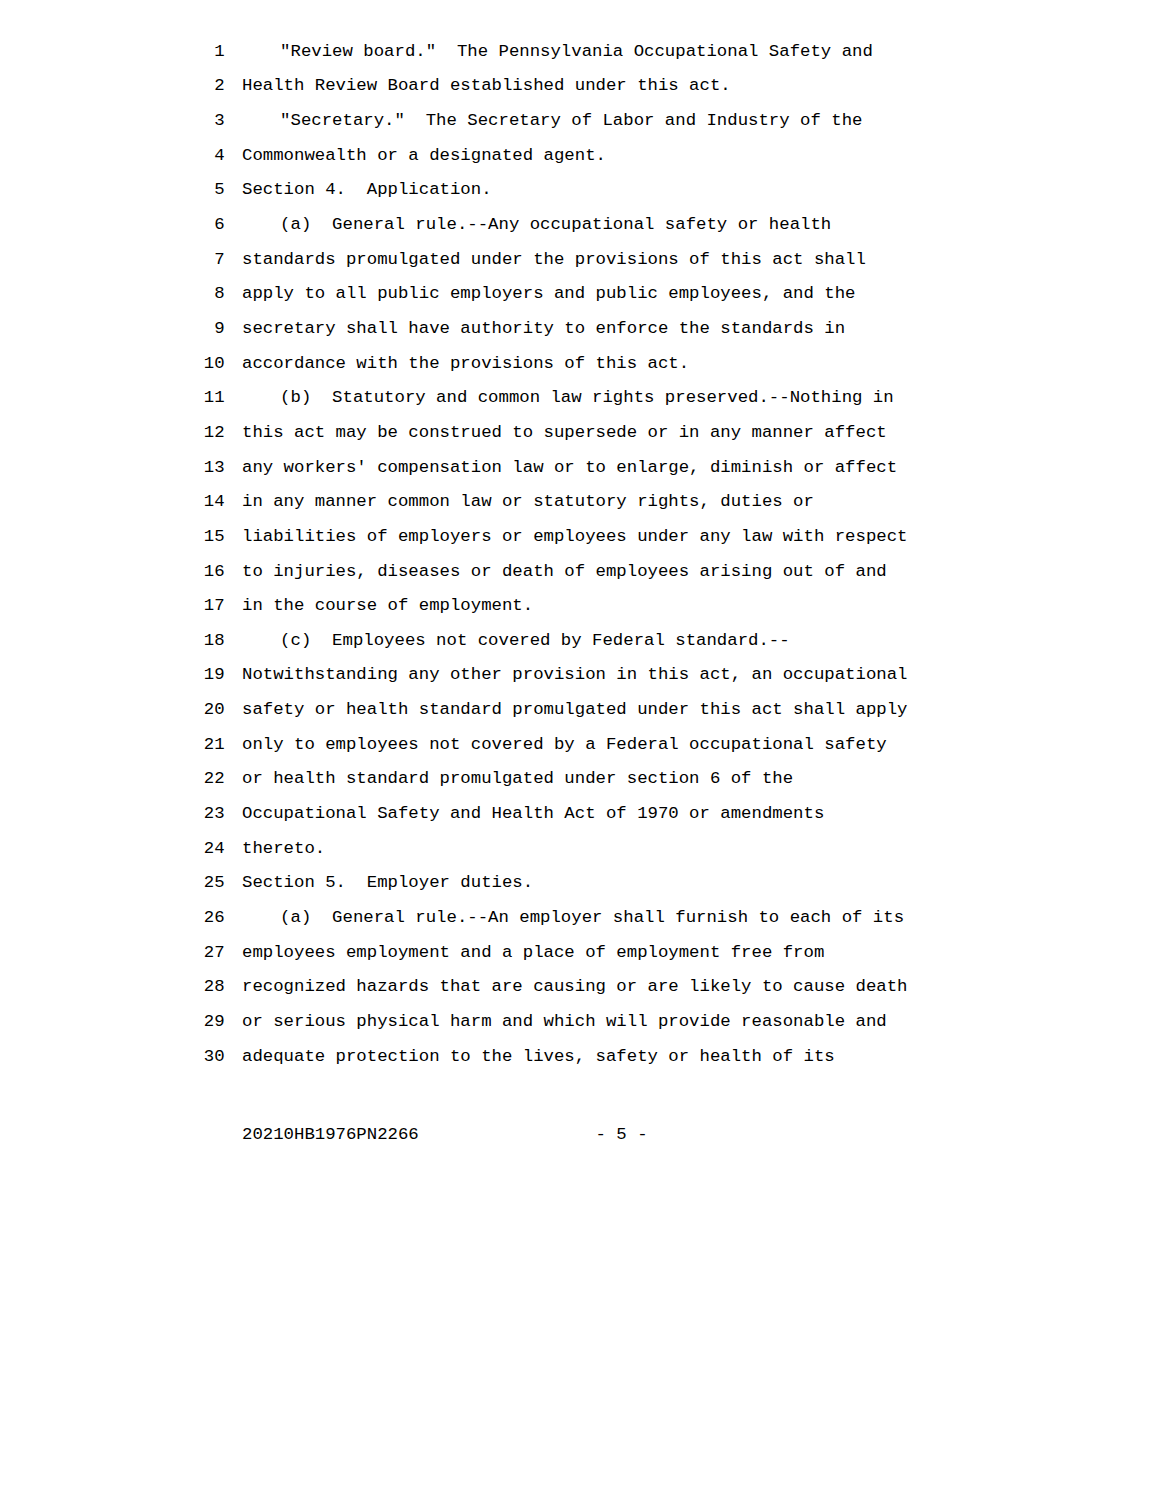"Review board." The Pennsylvania Occupational Safety and
Health Review Board established under this act.
"Secretary." The Secretary of Labor and Industry of the
Commonwealth or a designated agent.
Section 4. Application.
(a) General rule.--Any occupational safety or health
standards promulgated under the provisions of this act shall
apply to all public employers and public employees, and the
secretary shall have authority to enforce the standards in
accordance with the provisions of this act.
(b) Statutory and common law rights preserved.--Nothing in
this act may be construed to supersede or in any manner affect
any workers' compensation law or to enlarge, diminish or affect
in any manner common law or statutory rights, duties or
liabilities of employers or employees under any law with respect
to injuries, diseases or death of employees arising out of and
in the course of employment.
(c) Employees not covered by Federal standard.--
Notwithstanding any other provision in this act, an occupational
safety or health standard promulgated under this act shall apply
only to employees not covered by a Federal occupational safety
or health standard promulgated under section 6 of the
Occupational Safety and Health Act of 1970 or amendments
thereto.
Section 5. Employer duties.
(a) General rule.--An employer shall furnish to each of its
employees employment and a place of employment free from
recognized hazards that are causing or are likely to cause death
or serious physical harm and which will provide reasonable and
adequate protection to the lives, safety or health of its
20210HB1976PN2266 - 5 -